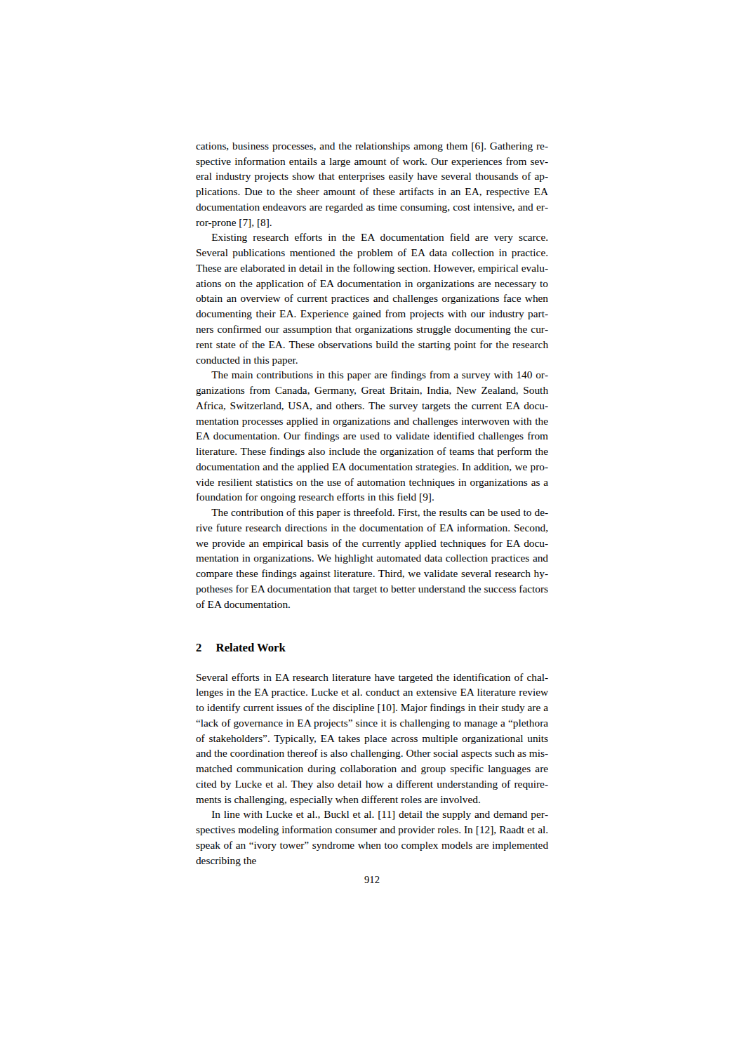cations, business processes, and the relationships among them [6]. Gathering respective information entails a large amount of work. Our experiences from several industry projects show that enterprises easily have several thousands of applications. Due to the sheer amount of these artifacts in an EA, respective EA documentation endeavors are regarded as time consuming, cost intensive, and error-prone [7], [8].
Existing research efforts in the EA documentation field are very scarce. Several publications mentioned the problem of EA data collection in practice. These are elaborated in detail in the following section. However, empirical evaluations on the application of EA documentation in organizations are necessary to obtain an overview of current practices and challenges organizations face when documenting their EA. Experience gained from projects with our industry partners confirmed our assumption that organizations struggle documenting the current state of the EA. These observations build the starting point for the research conducted in this paper.
The main contributions in this paper are findings from a survey with 140 organizations from Canada, Germany, Great Britain, India, New Zealand, South Africa, Switzerland, USA, and others. The survey targets the current EA documentation processes applied in organizations and challenges interwoven with the EA documentation. Our findings are used to validate identified challenges from literature. These findings also include the organization of teams that perform the documentation and the applied EA documentation strategies. In addition, we provide resilient statistics on the use of automation techniques in organizations as a foundation for ongoing research efforts in this field [9].
The contribution of this paper is threefold. First, the results can be used to derive future research directions in the documentation of EA information. Second, we provide an empirical basis of the currently applied techniques for EA documentation in organizations. We highlight automated data collection practices and compare these findings against literature. Third, we validate several research hypotheses for EA documentation that target to better understand the success factors of EA documentation.
2 Related Work
Several efforts in EA research literature have targeted the identification of challenges in the EA practice. Lucke et al. conduct an extensive EA literature review to identify current issues of the discipline [10]. Major findings in their study are a “lack of governance in EA projects” since it is challenging to manage a “plethora of stakeholders”. Typically, EA takes place across multiple organizational units and the coordination thereof is also challenging. Other social aspects such as mismatched communication during collaboration and group specific languages are cited by Lucke et al. They also detail how a different understanding of requirements is challenging, especially when different roles are involved.
In line with Lucke et al., Buckl et al. [11] detail the supply and demand perspectives modeling information consumer and provider roles. In [12], Raadt et al. speak of an “ivory tower” syndrome when too complex models are implemented describing the
912